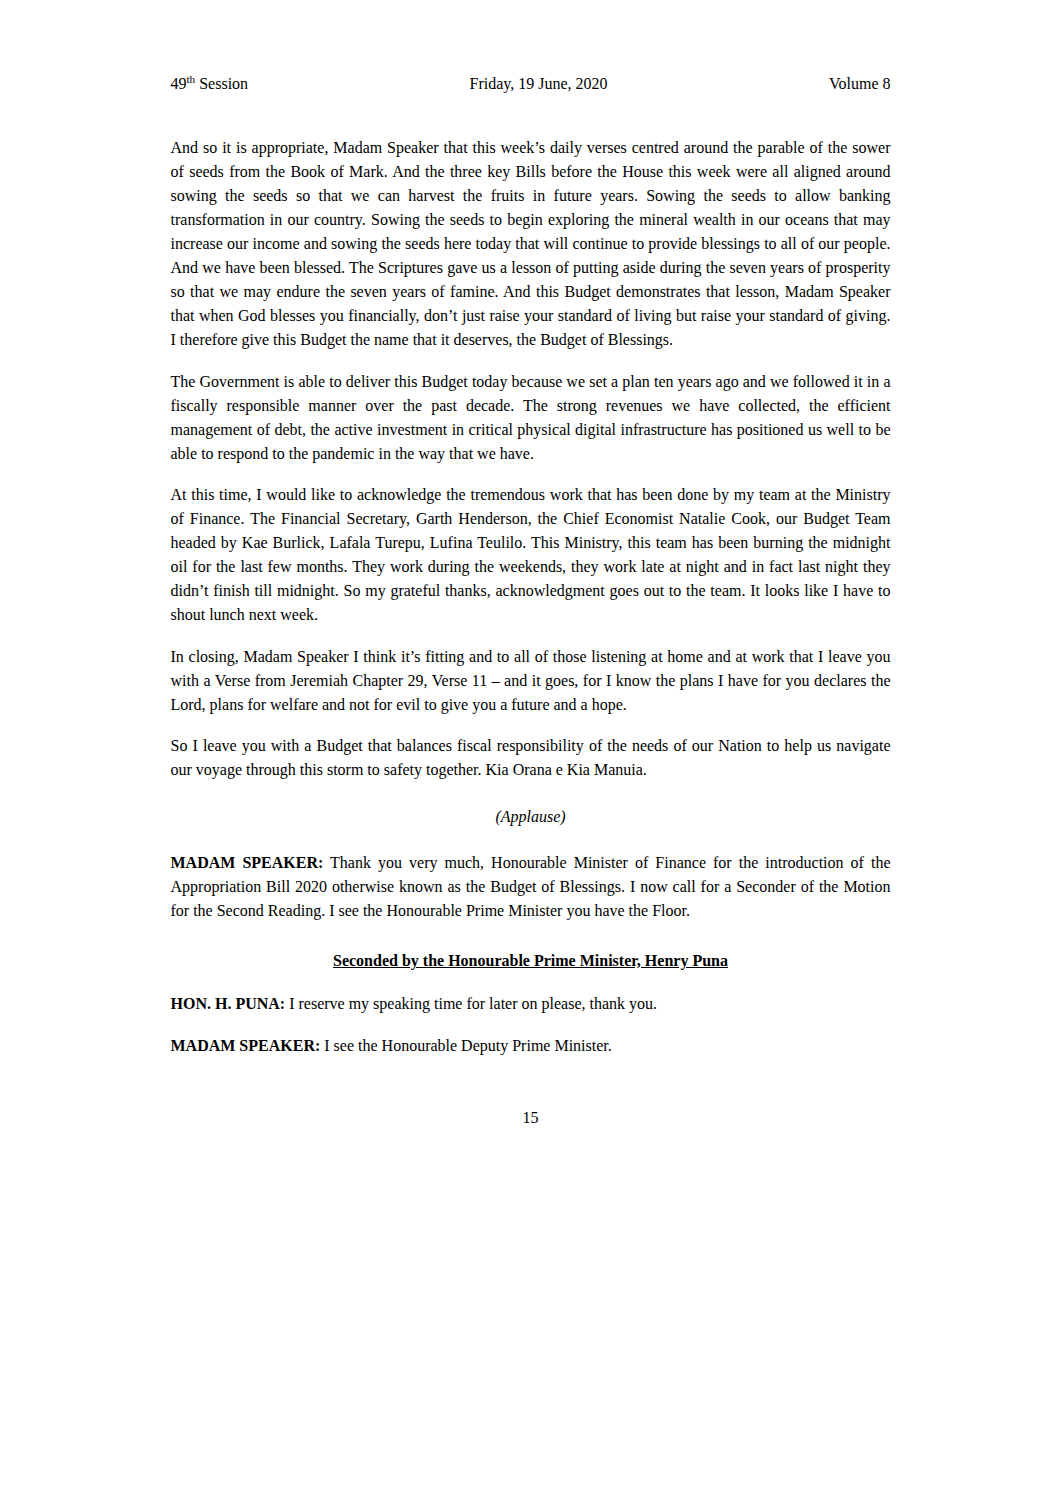49th Session Friday, 19 June, 2020 Volume 8
And so it is appropriate, Madam Speaker that this week’s daily verses centred around the parable of the sower of seeds from the Book of Mark. And the three key Bills before the House this week were all aligned around sowing the seeds so that we can harvest the fruits in future years. Sowing the seeds to allow banking transformation in our country. Sowing the seeds to begin exploring the mineral wealth in our oceans that may increase our income and sowing the seeds here today that will continue to provide blessings to all of our people. And we have been blessed. The Scriptures gave us a lesson of putting aside during the seven years of prosperity so that we may endure the seven years of famine. And this Budget demonstrates that lesson, Madam Speaker that when God blesses you financially, don’t just raise your standard of living but raise your standard of giving. I therefore give this Budget the name that it deserves, the Budget of Blessings.
The Government is able to deliver this Budget today because we set a plan ten years ago and we followed it in a fiscally responsible manner over the past decade. The strong revenues we have collected, the efficient management of debt, the active investment in critical physical digital infrastructure has positioned us well to be able to respond to the pandemic in the way that we have.
At this time, I would like to acknowledge the tremendous work that has been done by my team at the Ministry of Finance. The Financial Secretary, Garth Henderson, the Chief Economist Natalie Cook, our Budget Team headed by Kae Burlick, Lafala Turepu, Lufina Teulilo. This Ministry, this team has been burning the midnight oil for the last few months. They work during the weekends, they work late at night and in fact last night they didn’t finish till midnight. So my grateful thanks, acknowledgment goes out to the team. It looks like I have to shout lunch next week.
In closing, Madam Speaker I think it’s fitting and to all of those listening at home and at work that I leave you with a Verse from Jeremiah Chapter 29, Verse 11 – and it goes, for I know the plans I have for you declares the Lord, plans for welfare and not for evil to give you a future and a hope.
So I leave you with a Budget that balances fiscal responsibility of the needs of our Nation to help us navigate our voyage through this storm to safety together. Kia Orana e Kia Manuia.
(Applause)
MADAM SPEAKER: Thank you very much, Honourable Minister of Finance for the introduction of the Appropriation Bill 2020 otherwise known as the Budget of Blessings. I now call for a Seconder of the Motion for the Second Reading. I see the Honourable Prime Minister you have the Floor.
Seconded by the Honourable Prime Minister, Henry Puna
HON. H. PUNA: I reserve my speaking time for later on please, thank you.
MADAM SPEAKER: I see the Honourable Deputy Prime Minister.
15